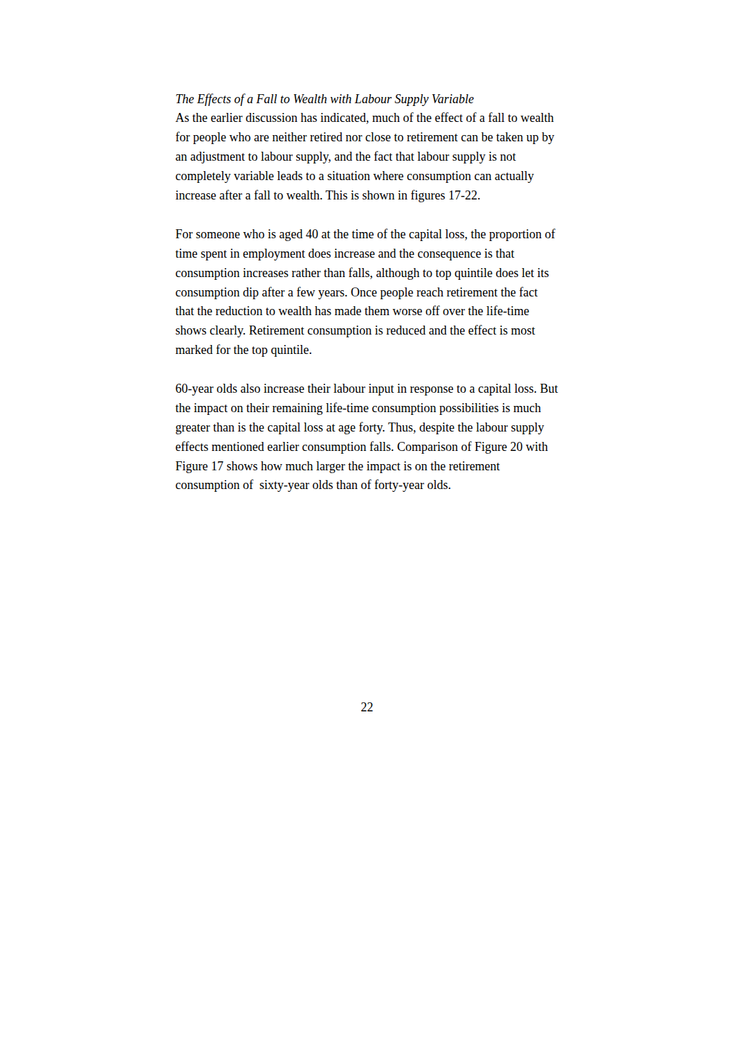The Effects of a Fall to Wealth with Labour Supply Variable
As the earlier discussion has indicated, much of the effect of a fall to wealth for people who are neither retired nor close to retirement can be taken up by an adjustment to labour supply, and the fact that labour supply is not completely variable leads to a situation where consumption can actually increase after a fall to wealth. This is shown in figures 17-22.
For someone who is aged 40 at the time of the capital loss, the proportion of time spent in employment does increase and the consequence is that consumption increases rather than falls, although to top quintile does let its consumption dip after a few years. Once people reach retirement the fact that the reduction to wealth has made them worse off over the life-time shows clearly. Retirement consumption is reduced and the effect is most marked for the top quintile.
60-year olds also increase their labour input in response to a capital loss. But the impact on their remaining life-time consumption possibilities is much greater than is the capital loss at age forty. Thus, despite the labour supply effects mentioned earlier consumption falls. Comparison of Figure 20 with Figure 17 shows how much larger the impact is on the retirement consumption of sixty-year olds than of forty-year olds.
22